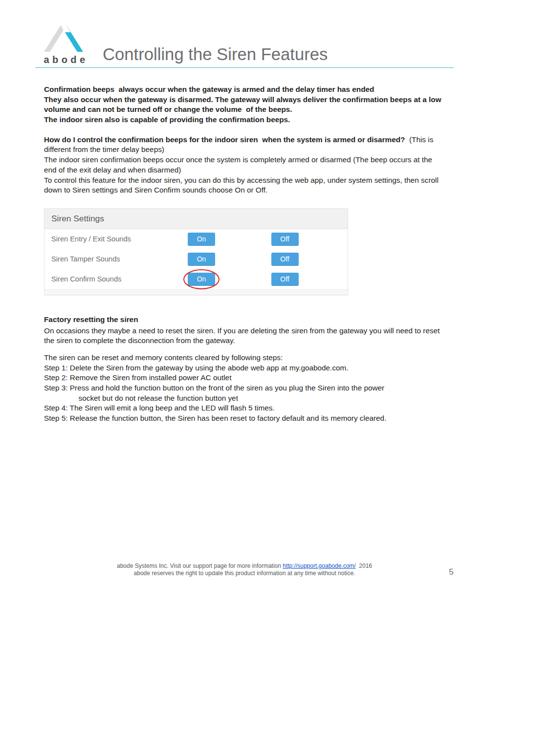abode
Controlling the Siren Features
Confirmation beeps always occur when the gateway is armed and the delay timer has ended
They also occur when the gateway is disarmed. The gateway will always deliver the confirmation beeps at a low volume and can not be turned off or change the volume of the beeps.
The indoor siren also is capable of providing the confirmation beeps.
How do I control the confirmation beeps for the indoor siren when the system is armed or disarmed? (This is different from the timer delay beeps)
The indoor siren confirmation beeps occur once the system is completely armed or disarmed (The beep occurs at the end of the exit delay and when disarmed)
To control this feature for the indoor siren, you can do this by accessing the web app, under system settings, then scroll down to Siren settings and Siren Confirm sounds choose On or Off.
Siren Settings
| Siren Entry / Exit Sounds | On | Off |
| Siren Tamper Sounds | On | Off |
| Siren Confirm Sounds | On | Off |
Factory resetting the siren
On occasions they maybe a need to reset the siren. If you are deleting the siren from the gateway you will need to reset the siren to complete the disconnection from the gateway.
The siren can be reset and memory contents cleared by following steps:
Step 1: Delete the Siren from the gateway by using the abode web app at my.goabode.com.
Step 2: Remove the Siren from installed power AC outlet
Step 3: Press and hold the function button on the front of the siren as you plug the Siren into the power
socket but do not release the function button yet
Step 4: The Siren will emit a long beep and the LED will flash 5 times.
Step 5: Release the function button, the Siren has been reset to factory default and its memory cleared.
abode Systems Inc. Visit our support page for more information http://support.goabode.com/ 2016
abode reserves the right to update this product information at any time without notice.
5